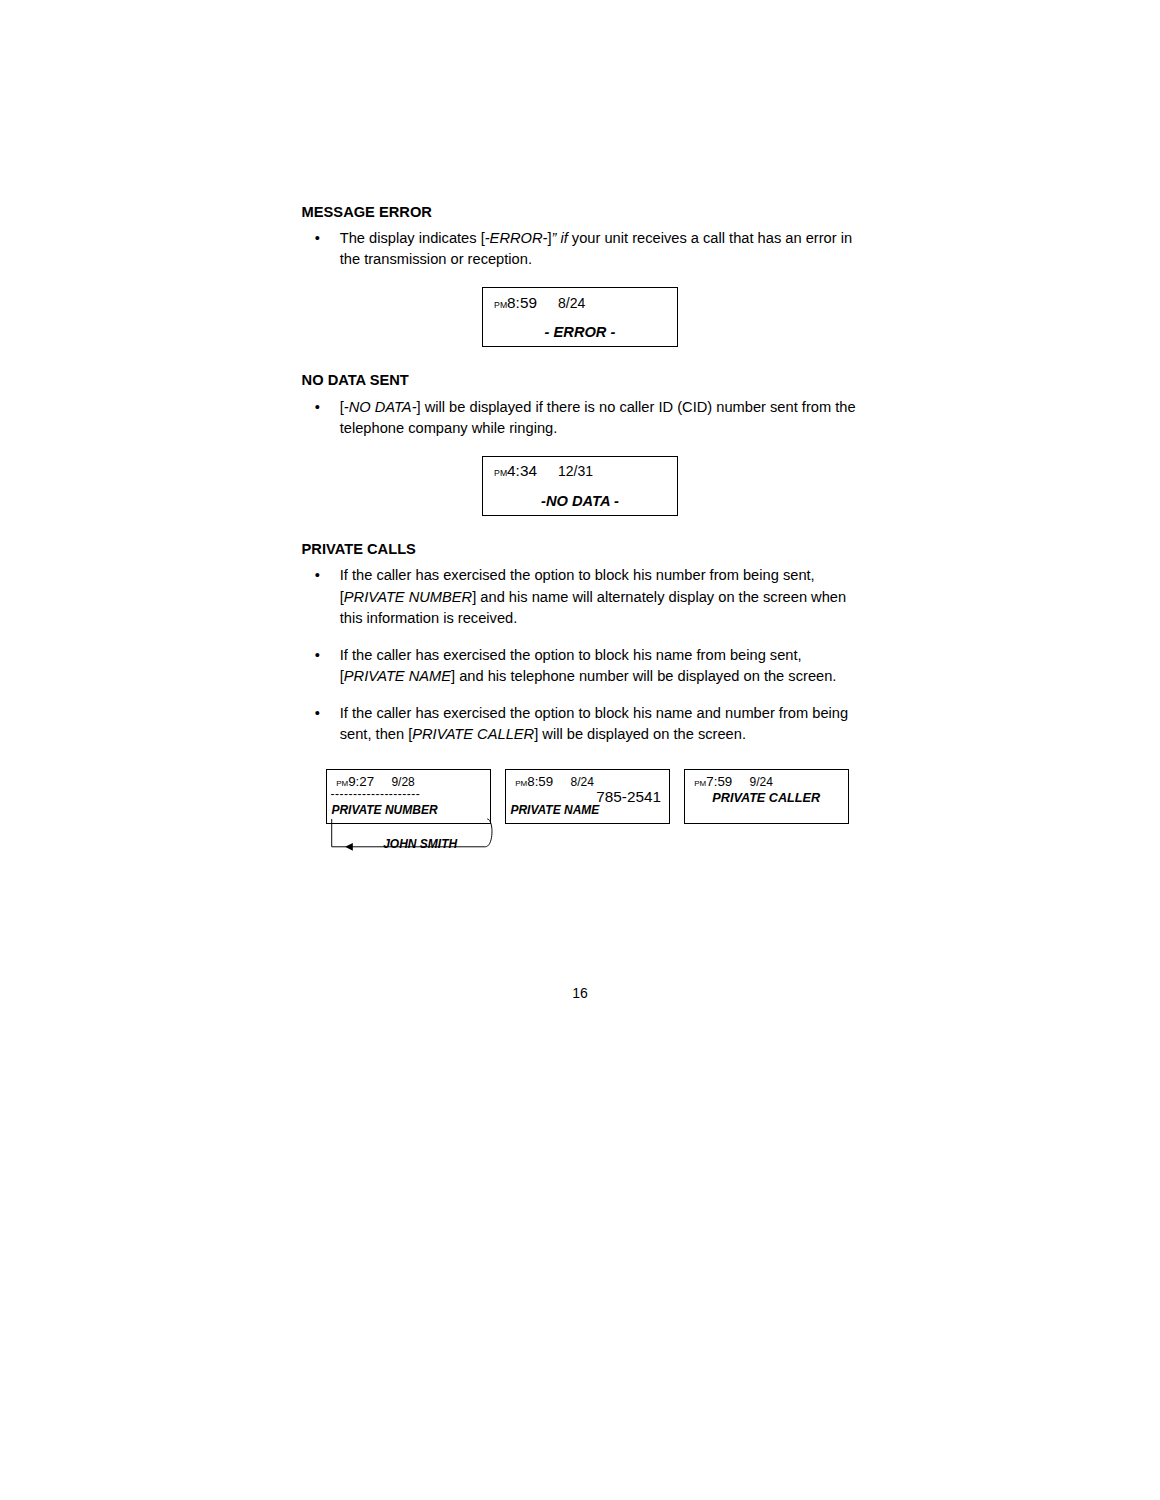MESSAGE ERROR
The display indicates [-ERROR-]” if your unit receives a call that has an error in the transmission or reception.
PM 8:598/24
- ERROR -
NO DATA SENT
[-NO DATA-] will be displayed if there is no caller ID (CID) number sent from the telephone company while ringing.
PM 4:3412/31
-NO DATA -
PRIVATE CALLS
If the caller has exercised the option to block his number from being sent, [PRIVATE NUMBER] and his name will alternately display on the screen when this information is received.
If the caller has exercised the option to block his name from being sent, [PRIVATE NAME] and his telephone number will be displayed on the screen.
If the caller has exercised the option to block his name and number from being sent, then [PRIVATE CALLER] will be displayed on the screen.
PM 9:279/28
--------------------
PRIVATE NUMBER
JOHN SMITH
PM 8:598/24
785-2541
PRIVATE NAME
PM 7:599/24
PRIVATE CALLER
16